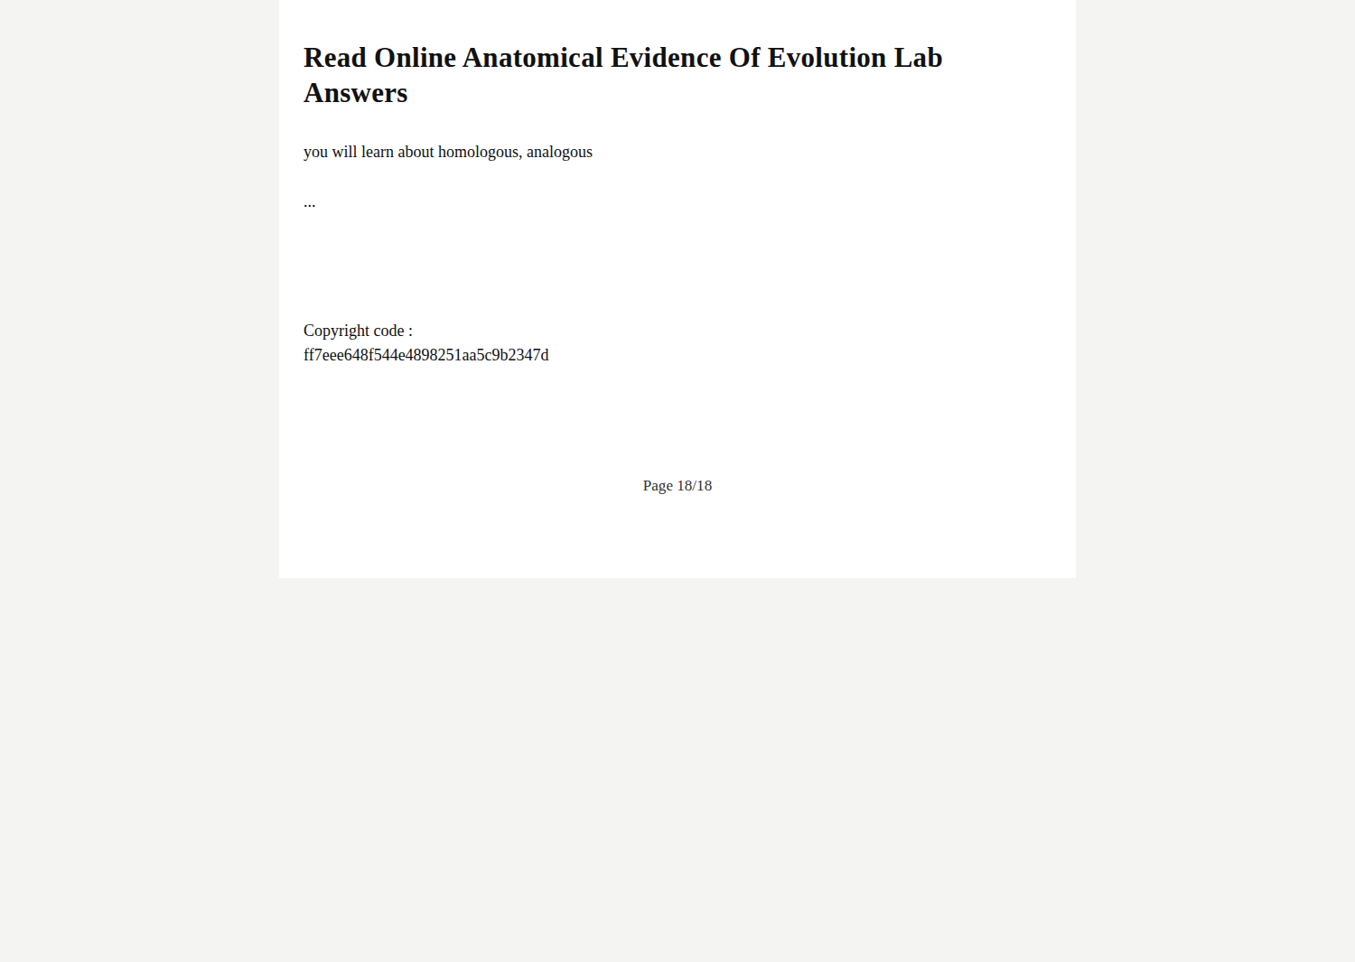Read Online Anatomical Evidence Of Evolution Lab Answers
you will learn about homologous, analogous
...
Copyright code : ff7eee648f544e4898251aa5c9b2347d
Page 18/18